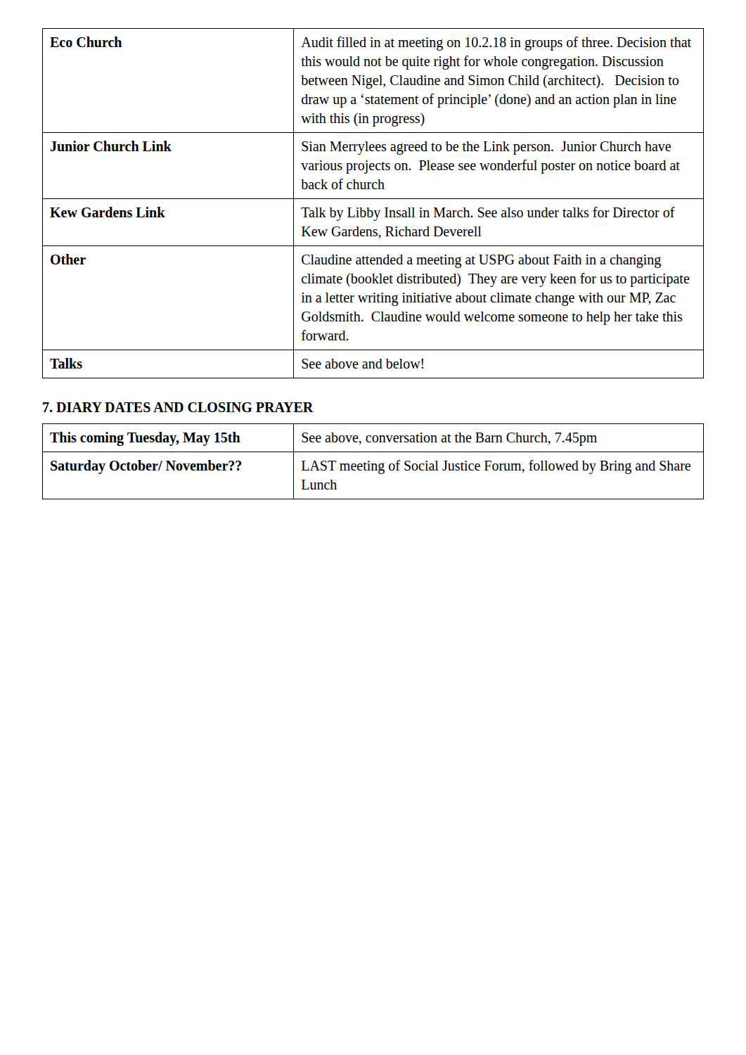| Eco Church | Audit filled in at meeting on 10.2.18 in groups of three. Decision that this would not be quite right for whole congregation. Discussion between Nigel, Claudine and Simon Child (architect). Decision to draw up a ‘statement of principle’ (done) and an action plan in line with this (in progress) |
| Junior Church Link | Sian Merrylees agreed to be the Link person. Junior Church have various projects on. Please see wonderful poster on notice board at back of church |
| Kew Gardens Link | Talk by Libby Insall in March. See also under talks for Director of Kew Gardens, Richard Deverell |
| Other | Claudine attended a meeting at USPG about Faith in a changing climate (booklet distributed) They are very keen for us to participate in a letter writing initiative about climate change with our MP, Zac Goldsmith. Claudine would welcome someone to help her take this forward. |
| Talks | See above and below! |
7. DIARY DATES AND CLOSING PRAYER
| This coming Tuesday, May 15th | See above, conversation at the Barn Church, 7.45pm |
| Saturday October/ November?? | LAST meeting of Social Justice Forum, followed by Bring and Share Lunch |